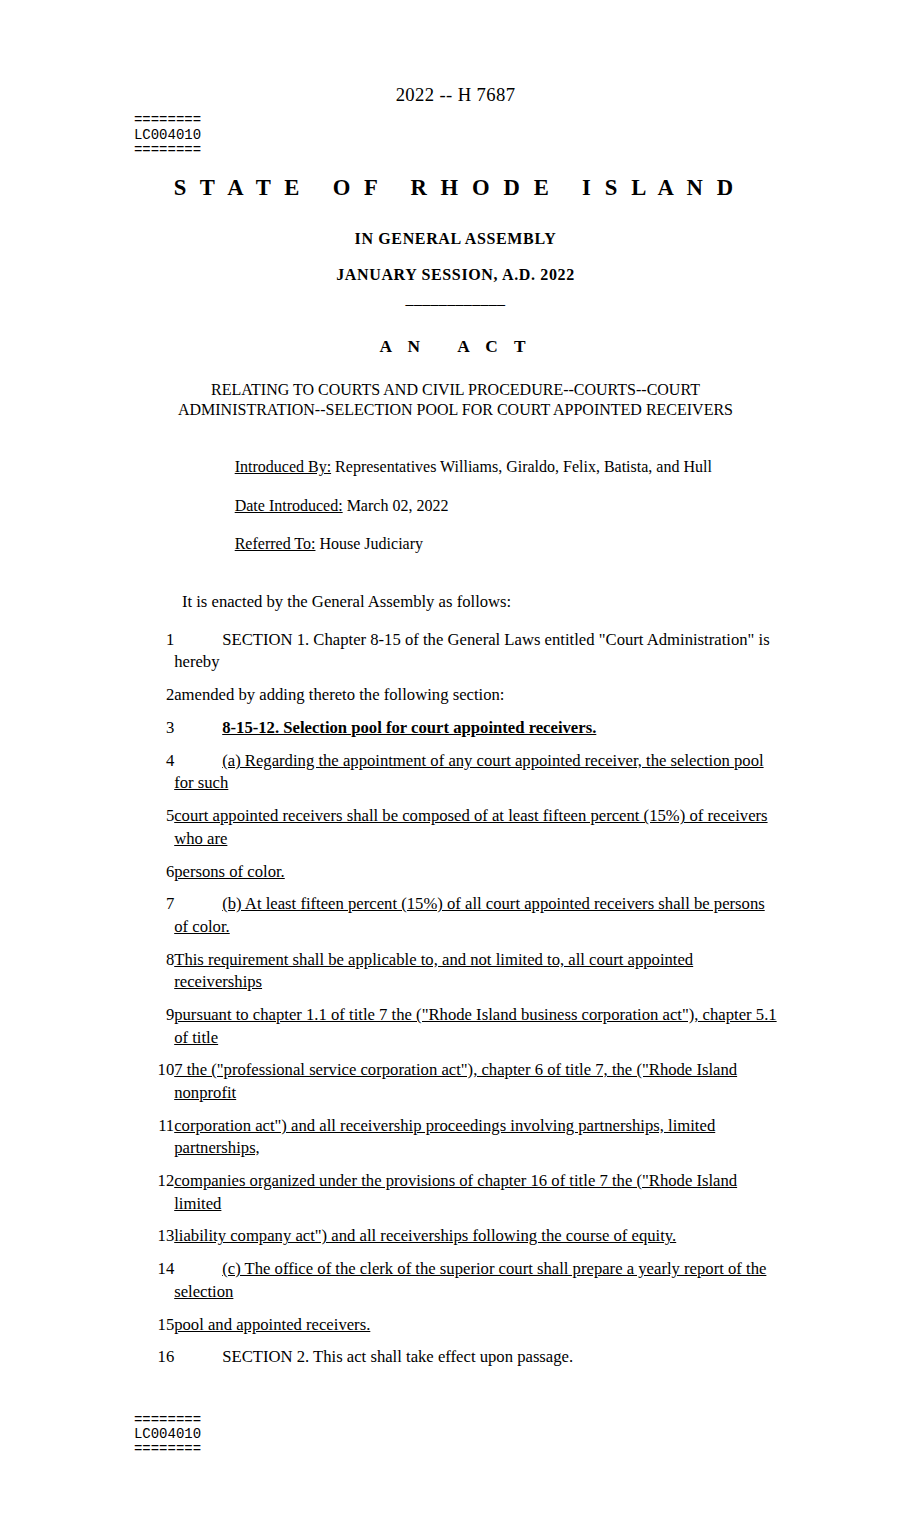2022 -- H 7687
========
LC004010
========
S T A T E O F R H O D E I S L A N D
IN GENERAL ASSEMBLY
JANUARY SESSION, A.D. 2022
____________
A N A C T
RELATING TO COURTS AND CIVIL PROCEDURE--COURTS--COURT
ADMINISTRATION--SELECTION POOL FOR COURT APPOINTED RECEIVERS
Introduced By: Representatives Williams, Giraldo, Felix, Batista, and Hull
Date Introduced: March 02, 2022
Referred To: House Judiciary
It is enacted by the General Assembly as follows:
| 1 | SECTION 1. Chapter 8-15 of the General Laws entitled "Court Administration" is hereby |
| 2 | amended by adding thereto the following section: |
| 3 | 8-15-12. Selection pool for court appointed receivers. |
| 4 | (a) Regarding the appointment of any court appointed receiver, the selection pool for such |
| 5 | court appointed receivers shall be composed of at least fifteen percent (15%) of receivers who are |
| 6 | persons of color. |
| 7 | (b) At least fifteen percent (15%) of all court appointed receivers shall be persons of color. |
| 8 | This requirement shall be applicable to, and not limited to, all court appointed receiverships |
| 9 | pursuant to chapter 1.1 of title 7 the ("Rhode Island business corporation act"), chapter 5.1 of title |
| 10 | 7 the ("professional service corporation act"), chapter 6 of title 7, the ("Rhode Island nonprofit |
| 11 | corporation act") and all receivership proceedings involving partnerships, limited partnerships, |
| 12 | companies organized under the provisions of chapter 16 of title 7 the ("Rhode Island limited |
| 13 | liability company act") and all receiverships following the course of equity. |
| 14 | (c) The office of the clerk of the superior court shall prepare a yearly report of the selection |
| 15 | pool and appointed receivers. |
| 16 | SECTION 2. This act shall take effect upon passage. |
========
LC004010
========